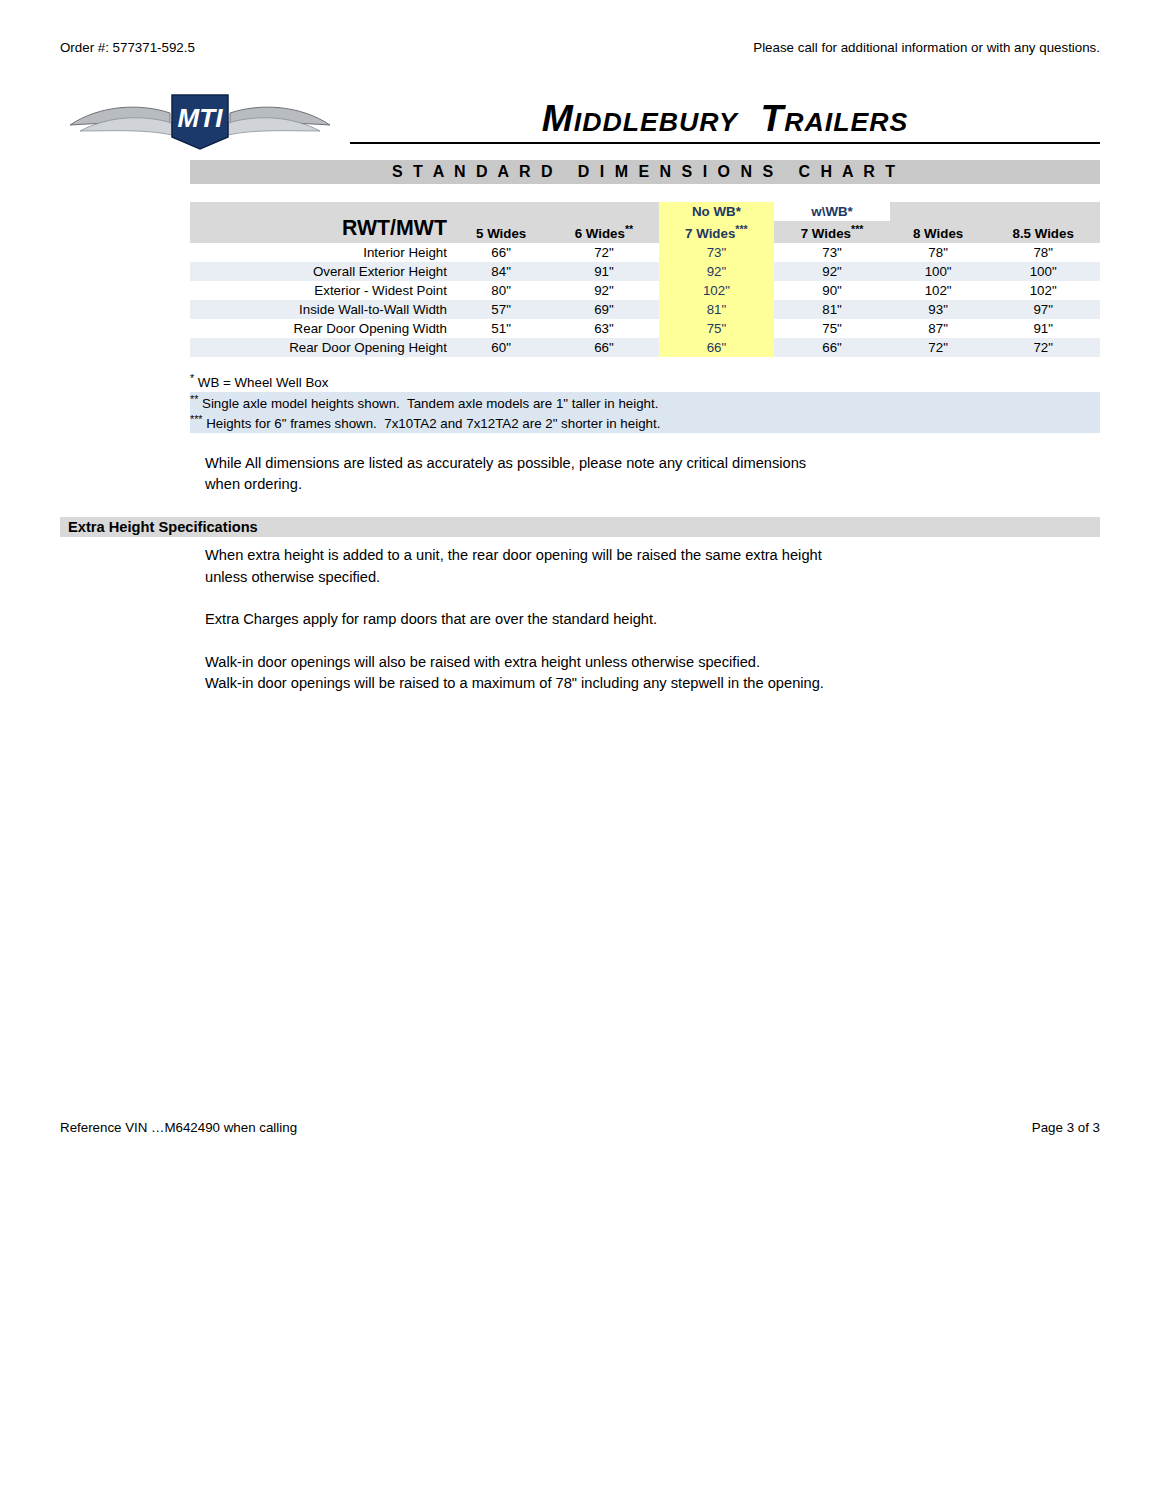Order #: 577371-592.5
Please call for additional information or with any questions.
MTI
MIDDLEBURY TRAILERS
S T A N D A R D D I M E N S I O N S C H A R T
| RWT/MWT | | | No WB* | w\WB* | | |
| 5 Wides | 6 Wides ** | 7 Wides *** | 7 Wides *** | 8 Wides | 8.5 Wides |
| Interior Height | 66" | 72" | 73" | 73" | 78" | 78" |
| Overall Exterior Height | 84" | 91" | 92" | 92" | 100" | 100" |
| Exterior - Widest Point | 80" | 92" | 102" | 90" | 102" | 102" |
| Inside Wall-to-Wall Width | 57" | 69" | 81" | 81" | 93" | 97" |
| Rear Door Opening Width | 51" | 63" | 75" | 75" | 87" | 91" |
| Rear Door Opening Height | 60" | 66" | 66" | 66" | 72" | 72" |
* WB = Wheel Well Box
** Single axle model heights shown. Tandem axle models are 1" taller in height.
*** Heights for 6" frames shown. 7x10TA2 and 7x12TA2 are 2" shorter in height.
While All dimensions are listed as accurately as possible, please note any critical dimensions
when ordering.
Extra Height Specifications
When extra height is added to a unit, the rear door opening will be raised the same extra height
unless otherwise specified.
Extra Charges apply for ramp doors that are over the standard height.
Walk-in door openings will also be raised with extra height unless otherwise specified.
Walk-in door openings will be raised to a maximum of 78" including any stepwell in the opening.
Reference VIN …M642490 when calling
Page 3 of 3